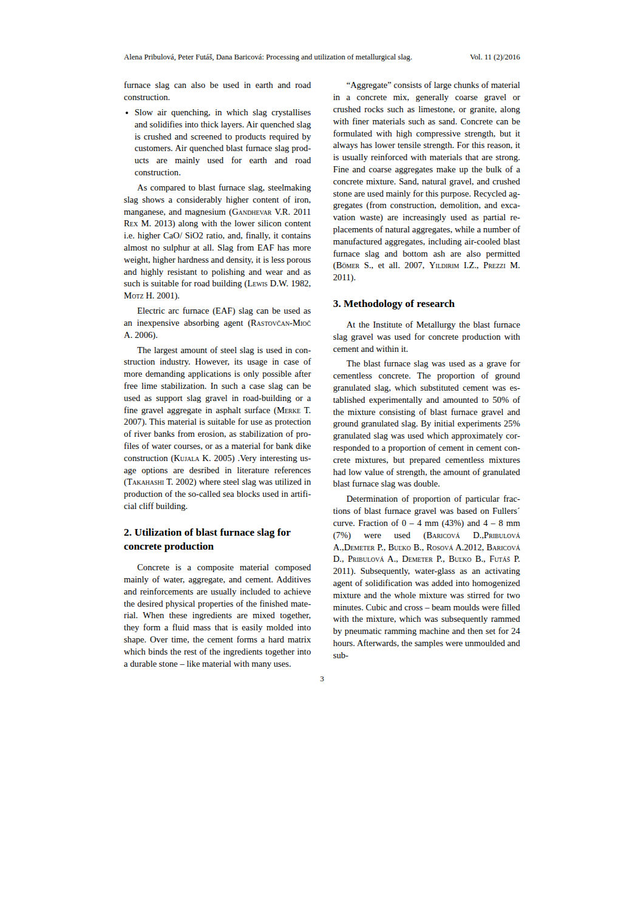Alena Pribulová, Peter Futáš, Dana Baricová: Processing and utilization of metallurgical slag. Vol. 11 (2)/2016
furnace slag can also be used in earth and road construction.
Slow air quenching, in which slag crystallises and solidifies into thick layers. Air quenched slag is crushed and screened to products required by customers. Air quenched blast furnace slag products are mainly used for earth and road construction.
As compared to blast furnace slag, steelmaking slag shows a considerably higher content of iron, manganese, and magnesium (Gandhevar V.R. 2011 Rex M. 2013) along with the lower silicon content i.e. higher CaO/ SiO2 ratio, and, finally, it contains almost no sulphur at all. Slag from EAF has more weight, higher hardness and density, it is less porous and highly resistant to polishing and wear and as such is suitable for road building (Lewis D.W. 1982, Motz H. 2001).
Electric arc furnace (EAF) slag can be used as an inexpensive absorbing agent (Rastovčan-Mioč A. 2006).
The largest amount of steel slag is used in construction industry. However, its usage in case of more demanding applications is only possible after free lime stabilization. In such a case slag can be used as support slag gravel in road-building or a fine gravel aggregate in asphalt surface (Merke T. 2007). This material is suitable for use as protection of river banks from erosion, as stabilization of profiles of water courses, or as a material for bank dike construction (Kujala K. 2005) .Very interesting usage options are desribed in literature references (Takahashi T. 2002) where steel slag was utilized in production of the so-called sea blocks used in artificial cliff building.
2. Utilization of blast furnace slag for concrete production
Concrete is a composite material composed mainly of water, aggregate, and cement. Additives and reinforcements are usually included to achieve the desired physical properties of the finished material. When these ingredients are mixed together, they form a fluid mass that is easily molded into shape. Over time, the cement forms a hard matrix which binds the rest of the ingredients together into a durable stone – like material with many uses.
“Aggregate” consists of large chunks of material in a concrete mix, generally coarse gravel or crushed rocks such as limestone, or granite, along with finer materials such as sand. Concrete can be formulated with high compressive strength, but it always has lower tensile strength. For this reason, it is usually reinforced with materials that are strong. Fine and coarse aggregates make up the bulk of a concrete mixture. Sand, natural gravel, and crushed stone are used mainly for this purpose. Recycled aggregates (from construction, demolition, and excavation waste) are increasingly used as partial replacements of natural aggregates, while a number of manufactured aggregates, including air-cooled blast furnace slag and bottom ash are also permitted (Bömer S., et all. 2007, Yildirim I.Z., Prezzi M. 2011).
3. Methodology of research
At the Institute of Metallurgy the blast furnace slag gravel was used for concrete production with cement and within it.
The blast furnace slag was used as a grave for cementless concrete. The proportion of ground granulated slag, which substituted cement was established experimentally and amounted to 50% of the mixture consisting of blast furnace gravel and ground granulated slag. By initial experiments 25% granulated slag was used which approximately corresponded to a proportion of cement in cement concrete mixtures, but prepared cementless mixtures had low value of strength, the amount of granulated blast furnace slag was double.
Determination of proportion of particular fractions of blast furnace gravel was based on Fullers´ curve. Fraction of 0 – 4 mm (43%) and 4 – 8 mm (7%) were used (Baricová D.,Pribulová A.,Demeter P., Buľko B., Rosová A.2012, Baricová D., Pribulová A., Demeter P., Buľko B., Futáš P. 2011). Subsequently, water-glass as an activating agent of solidification was added into homogenized mixture and the whole mixture was stirred for two minutes. Cubic and cross – beam moulds were filled with the mixture, which was subsequently rammed by pneumatic ramming machine and then set for 24 hours. Afterwards, the samples were unmoulded and sub-
3